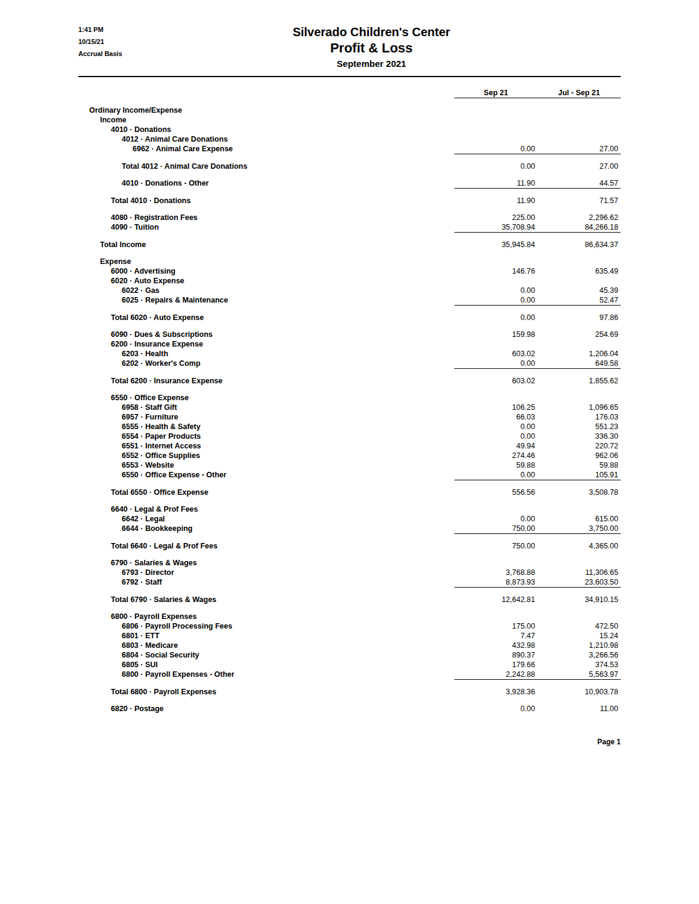1:41 PM
10/15/21
Accrual Basis
Silverado Children's Center
Profit & Loss
September 2021
| | Sep 21 | Jul - Sep 21 |
| --- | --- | --- |
| Ordinary Income/Expense | | |
| Income | | |
| 4010 · Donations | | |
| 4012 · Animal Care Donations | | |
| 6962 · Animal Care Expense | 0.00 | 27.00 |
| Total 4012 · Animal Care Donations | 0.00 | 27.00 |
| 4010 · Donations - Other | 11.90 | 44.57 |
| Total 4010 · Donations | 11.90 | 71.57 |
| 4080 · Registration Fees | 225.00 | 2,296.62 |
| 4090 · Tuition | 35,708.94 | 84,266.18 |
| Total Income | 35,945.84 | 86,634.37 |
| Expense | | |
| 6000 · Advertising | 146.76 | 635.49 |
| 6020 · Auto Expense | | |
| 6022 · Gas | 0.00 | 45.39 |
| 6025 · Repairs & Maintenance | 0.00 | 52.47 |
| Total 6020 · Auto Expense | 0.00 | 97.86 |
| 6090 · Dues & Subscriptions | 159.98 | 254.69 |
| 6200 · Insurance Expense | | |
| 6203 · Health | 603.02 | 1,206.04 |
| 6202 · Worker's Comp | 0.00 | 649.58 |
| Total 6200 · Insurance Expense | 603.02 | 1,855.62 |
| 6550 · Office Expense | | |
| 6958 · Staff Gift | 106.25 | 1,096.65 |
| 6957 · Furniture | 66.03 | 176.03 |
| 6555 · Health & Safety | 0.00 | 551.23 |
| 6554 · Paper Products | 0.00 | 336.30 |
| 6551 · Internet Access | 49.94 | 220.72 |
| 6552 · Office Supplies | 274.46 | 962.06 |
| 6553 · Website | 59.88 | 59.88 |
| 6550 · Office Expense - Other | 0.00 | 105.91 |
| Total 6550 · Office Expense | 556.56 | 3,508.78 |
| 6640 · Legal & Prof Fees | | |
| 6642 · Legal | 0.00 | 615.00 |
| 6644 · Bookkeeping | 750.00 | 3,750.00 |
| Total 6640 · Legal & Prof Fees | 750.00 | 4,365.00 |
| 6790 · Salaries & Wages | | |
| 6793 · Director | 3,768.88 | 11,306.65 |
| 6792 · Staff | 8,873.93 | 23,603.50 |
| Total 6790 · Salaries & Wages | 12,642.81 | 34,910.15 |
| 6800 · Payroll Expenses | | |
| 6806 · Payroll Processing Fees | 175.00 | 472.50 |
| 6801 · ETT | 7.47 | 15.24 |
| 6803 · Medicare | 432.98 | 1,210.98 |
| 6804 · Social Security | 890.37 | 3,266.56 |
| 6805 · SUI | 179.66 | 374.53 |
| 6800 · Payroll Expenses - Other | 2,242.88 | 5,563.97 |
| Total 6800 · Payroll Expenses | 3,928.36 | 10,903.78 |
| 6820 · Postage | 0.00 | 11.00 |
Page 1